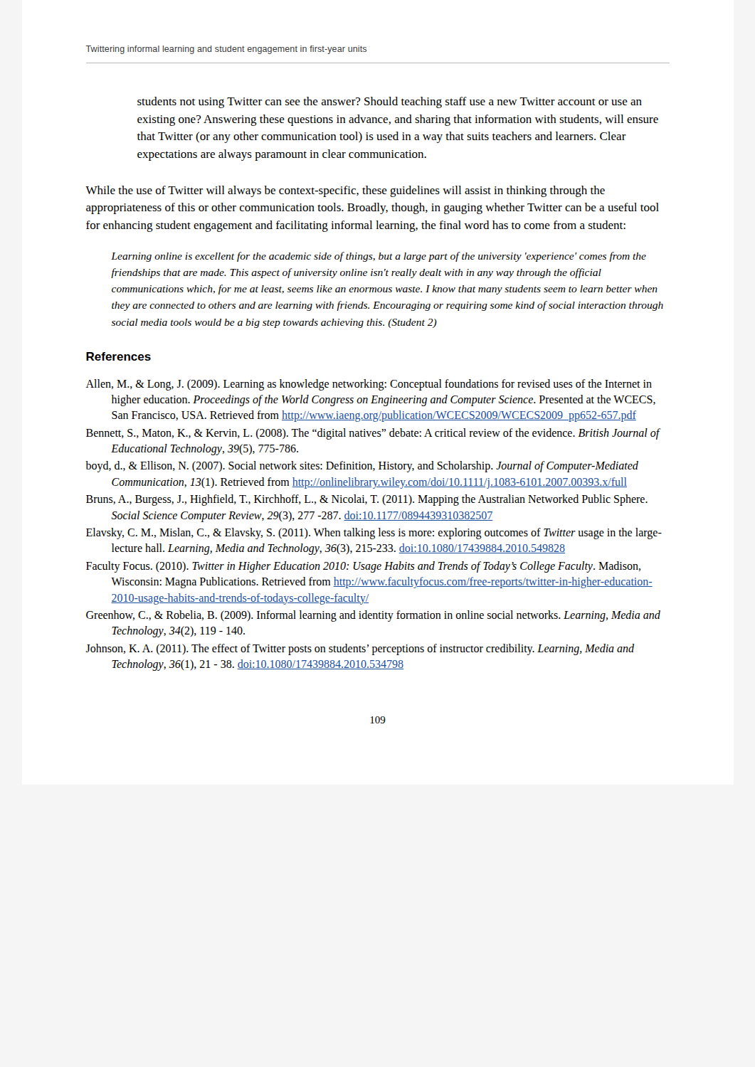Twittering informal learning and student engagement in first-year units
students not using Twitter can see the answer? Should teaching staff use a new Twitter account or use an existing one? Answering these questions in advance, and sharing that information with students, will ensure that Twitter (or any other communication tool) is used in a way that suits teachers and learners. Clear expectations are always paramount in clear communication.
While the use of Twitter will always be context-specific, these guidelines will assist in thinking through the appropriateness of this or other communication tools. Broadly, though, in gauging whether Twitter can be a useful tool for enhancing student engagement and facilitating informal learning, the final word has to come from a student:
Learning online is excellent for the academic side of things, but a large part of the university 'experience' comes from the friendships that are made. This aspect of university online isn't really dealt with in any way through the official communications which, for me at least, seems like an enormous waste. I know that many students seem to learn better when they are connected to others and are learning with friends. Encouraging or requiring some kind of social interaction through social media tools would be a big step towards achieving this. (Student 2)
References
Allen, M., & Long, J. (2009). Learning as knowledge networking: Conceptual foundations for revised uses of the Internet in higher education. Proceedings of the World Congress on Engineering and Computer Science. Presented at the WCECS, San Francisco, USA. Retrieved from http://www.iaeng.org/publication/WCECS2009/WCECS2009_pp652-657.pdf
Bennett, S., Maton, K., & Kervin, L. (2008). The “digital natives” debate: A critical review of the evidence. British Journal of Educational Technology, 39(5), 775-786.
boyd, d., & Ellison, N. (2007). Social network sites: Definition, History, and Scholarship. Journal of Computer-Mediated Communication, 13(1). Retrieved from http://onlinelibrary.wiley.com/doi/10.1111/j.1083-6101.2007.00393.x/full
Bruns, A., Burgess, J., Highfield, T., Kirchhoff, L., & Nicolai, T. (2011). Mapping the Australian Networked Public Sphere. Social Science Computer Review, 29(3), 277 -287. doi:10.1177/0894439310382507
Elavsky, C. M., Mislan, C., & Elavsky, S. (2011). When talking less is more: exploring outcomes of Twitter usage in the large‐lecture hall. Learning, Media and Technology, 36(3), 215-233. doi:10.1080/17439884.2010.549828
Faculty Focus. (2010). Twitter in Higher Education 2010: Usage Habits and Trends of Today’s College Faculty. Madison, Wisconsin: Magna Publications. Retrieved from http://www.facultyfocus.com/free-reports/twitter-in-higher-education-2010-usage-habits-and-trends-of-todays-college-faculty/
Greenhow, C., & Robelia, B. (2009). Informal learning and identity formation in online social networks. Learning, Media and Technology, 34(2), 119 - 140.
Johnson, K. A. (2011). The effect of Twitter posts on students’ perceptions of instructor credibility. Learning, Media and Technology, 36(1), 21 - 38. doi:10.1080/17439884.2010.534798
109